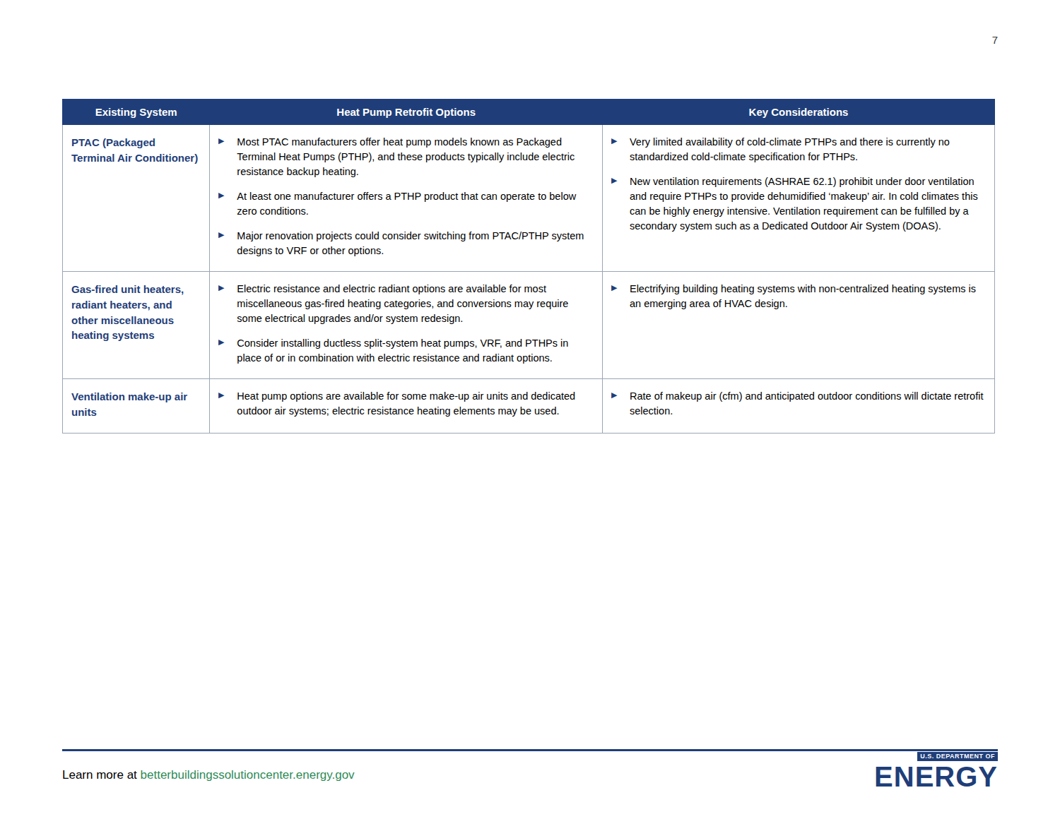7
| Existing System | Heat Pump Retrofit Options | Key Considerations |
| --- | --- | --- |
| PTAC (Packaged Terminal Air Conditioner) | Most PTAC manufacturers offer heat pump models known as Packaged Terminal Heat Pumps (PTHP), and these products typically include electric resistance backup heating. At least one manufacturer offers a PTHP product that can operate to below zero conditions. Major renovation projects could consider switching from PTAC/PTHP system designs to VRF or other options. | Very limited availability of cold-climate PTHPs and there is currently no standardized cold-climate specification for PTHPs. New ventilation requirements (ASHRAE 62.1) prohibit under door ventilation and require PTHPs to provide dehumidified ‘makeup’ air. In cold climates this can be highly energy intensive. Ventilation requirement can be fulfilled by a secondary system such as a Dedicated Outdoor Air System (DOAS). |
| Gas-fired unit heaters, radiant heaters, and other miscellaneous heating systems | Electric resistance and electric radiant options are available for most miscellaneous gas-fired heating categories, and conversions may require some electrical upgrades and/or system redesign. Consider installing ductless split-system heat pumps, VRF, and PTHPs in place of or in combination with electric resistance and radiant options. | Electrifying building heating systems with non-centralized heating systems is an emerging area of HVAC design. |
| Ventilation make-up air units | Heat pump options are available for some make-up air units and dedicated outdoor air systems; electric resistance heating elements may be used. | Rate of makeup air (cfm) and anticipated outdoor conditions will dictate retrofit selection. |
Learn more at betterbuildingssolutioncenter.energy.gov
U.S. DEPARTMENT OF ENERGY